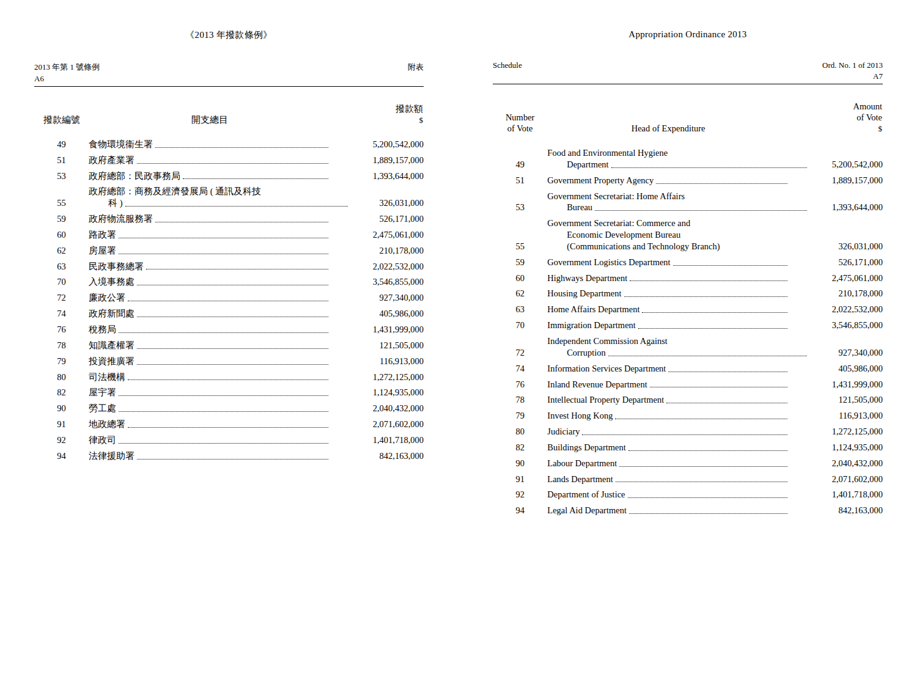《2013 年撥款條例》
2013 年第 1 號條例
附表
A6
| 撥款編號 | 開支總目 | 撥款額 $ |
| --- | --- | --- |
| 49 | 食物環境衞生署 | 5,200,542,000 |
| 51 | 政府產業署 | 1,889,157,000 |
| 53 | 政府總部：民政事務局 | 1,393,644,000 |
| 55 | 政府總部：商務及經濟發展局 ( 通訊及科技 科 ) | 326,031,000 |
| 59 | 政府物流服務署 | 526,171,000 |
| 60 | 路政署 | 2,475,061,000 |
| 62 | 房屋署 | 210,178,000 |
| 63 | 民政事務總署 | 2,022,532,000 |
| 70 | 入境事務處 | 3,546,855,000 |
| 72 | 廉政公署 | 927,340,000 |
| 74 | 政府新聞處 | 405,986,000 |
| 76 | 稅務局 | 1,431,999,000 |
| 78 | 知識產權署 | 121,505,000 |
| 79 | 投資推廣署 | 116,913,000 |
| 80 | 司法機構 | 1,272,125,000 |
| 82 | 屋宇署 | 1,124,935,000 |
| 90 | 勞工處 | 2,040,432,000 |
| 91 | 地政總署 | 2,071,602,000 |
| 92 | 律政司 | 1,401,718,000 |
| 94 | 法律援助署 | 842,163,000 |
Appropriation Ordinance 2013
Schedule
Ord. No. 1 of 2013
A7
| Number of Vote | Head of Expenditure | Amount of Vote $ |
| --- | --- | --- |
| 49 | Food and Environmental Hygiene Department | 5,200,542,000 |
| 51 | Government Property Agency | 1,889,157,000 |
| 53 | Government Secretariat: Home Affairs Bureau | 1,393,644,000 |
| 55 | Government Secretariat: Commerce and Economic Development Bureau (Communications and Technology Branch) | 326,031,000 |
| 59 | Government Logistics Department | 526,171,000 |
| 60 | Highways Department | 2,475,061,000 |
| 62 | Housing Department | 210,178,000 |
| 63 | Home Affairs Department | 2,022,532,000 |
| 70 | Immigration Department | 3,546,855,000 |
| 72 | Independent Commission Against Corruption | 927,340,000 |
| 74 | Information Services Department | 405,986,000 |
| 76 | Inland Revenue Department | 1,431,999,000 |
| 78 | Intellectual Property Department | 121,505,000 |
| 79 | Invest Hong Kong | 116,913,000 |
| 80 | Judiciary | 1,272,125,000 |
| 82 | Buildings Department | 1,124,935,000 |
| 90 | Labour Department | 2,040,432,000 |
| 91 | Lands Department | 2,071,602,000 |
| 92 | Department of Justice | 1,401,718,000 |
| 94 | Legal Aid Department | 842,163,000 |